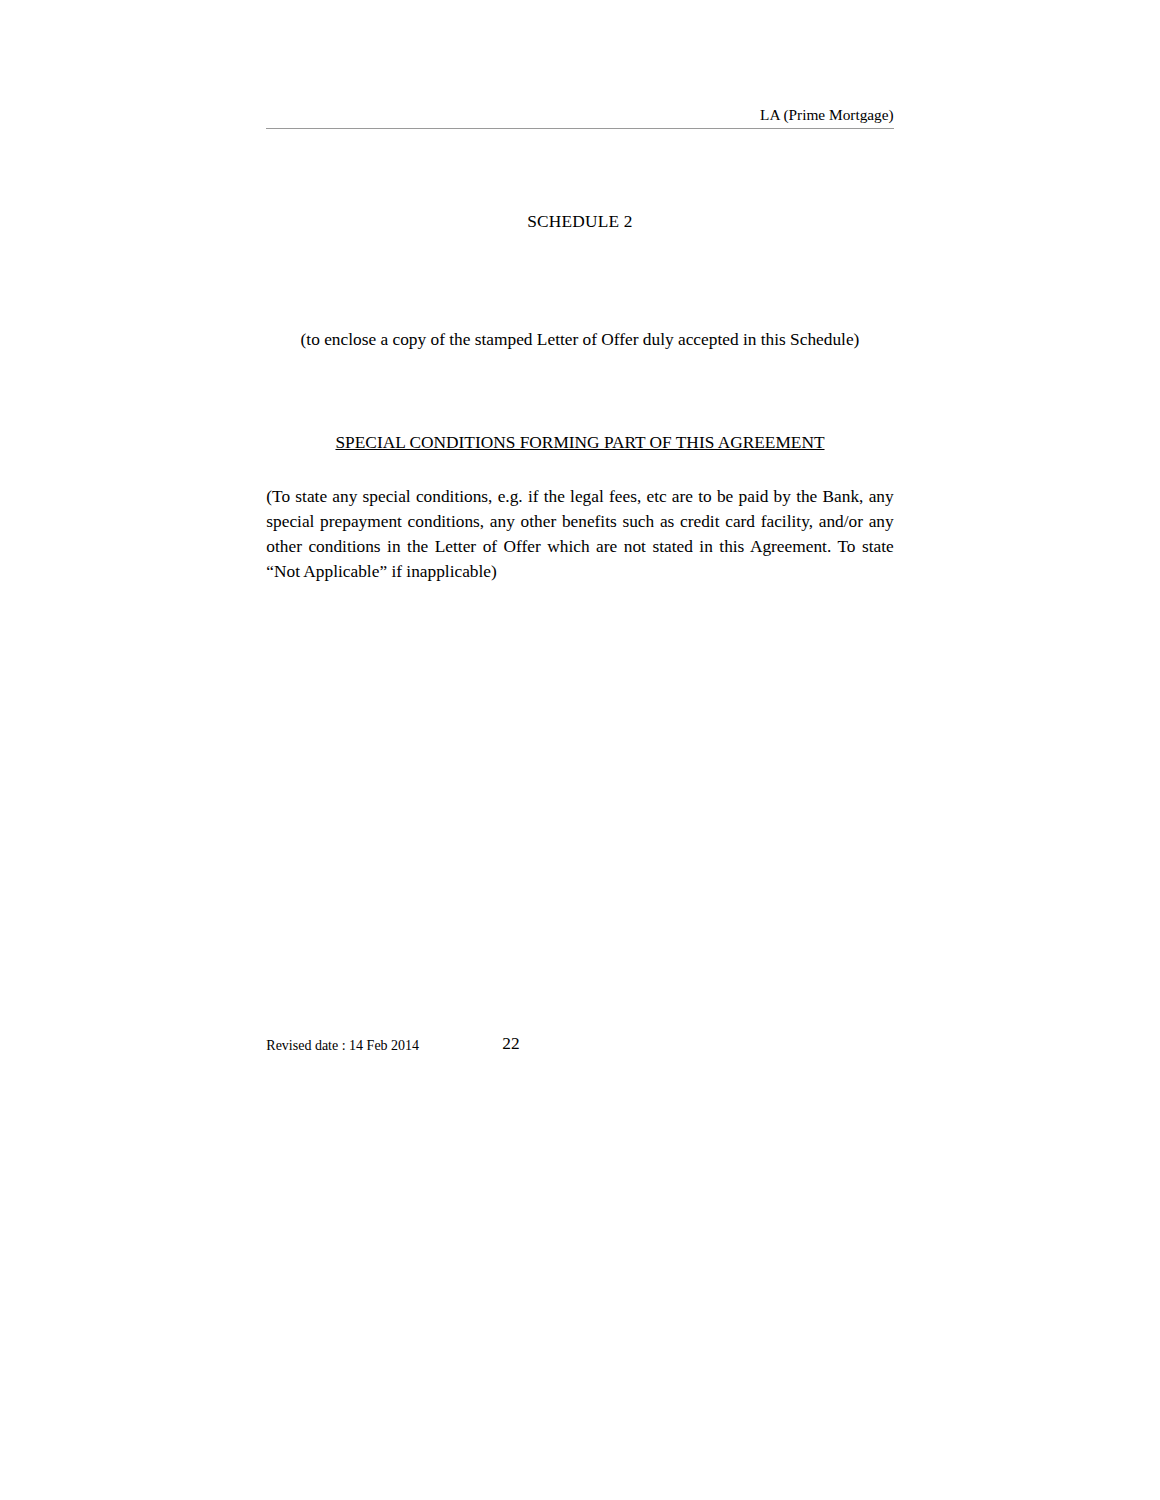LA (Prime Mortgage)
SCHEDULE 2
(to enclose a copy of the stamped Letter of Offer duly accepted in this Schedule)
SPECIAL CONDITIONS FORMING PART OF THIS AGREEMENT
(To state any special conditions, e.g. if the legal fees, etc are to be paid by the Bank, any special prepayment conditions, any other benefits such as credit card facility, and/or any other conditions in the Letter of Offer which are not stated in this Agreement. To state “Not Applicable” if inapplicable)
Revised date : 14 Feb 2014 22